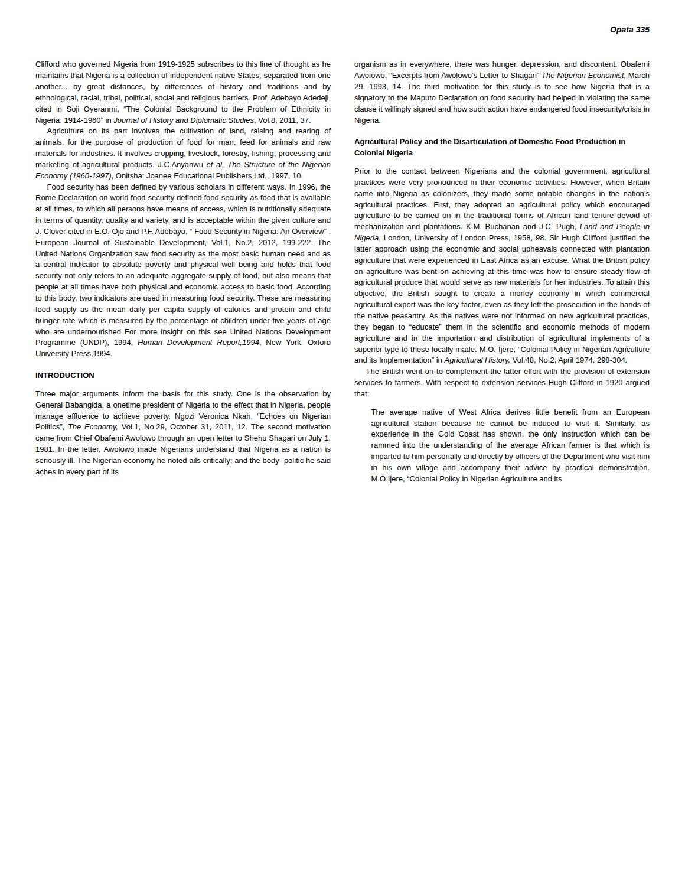Opata 335
Clifford who governed Nigeria from 1919-1925 subscribes to this line of thought as he maintains that Nigeria is a collection of independent native States, separated from one another... by great distances, by differences of history and traditions and by ethnological, racial, tribal, political, social and religious barriers. Prof. Adebayo Adedeji, cited in Soji Oyeranmi, “The Colonial Background to the Problem of Ethnicity in Nigeria: 1914-1960” in Journal of History and Diplomatic Studies, Vol.8, 2011, 37.
Agriculture on its part involves the cultivation of land, raising and rearing of animals, for the purpose of production of food for man, feed for animals and raw materials for industries. It involves cropping, livestock, forestry, fishing, processing and marketing of agricultural products. J.C.Anyanwu et al, The Structure of the Nigerian Economy (1960-1997), Onitsha: Joanee Educational Publishers Ltd., 1997, 10.
Food security has been defined by various scholars in different ways. In 1996, the Rome Declaration on world food security defined food security as food that is available at all times, to which all persons have means of access, which is nutritionally adequate in terms of quantity, quality and variety, and is acceptable within the given culture and J. Clover cited in E.O. Ojo and P.F. Adebayo, “ Food Security in Nigeria: An Overview” , European Journal of Sustainable Development, Vol.1, No.2, 2012, 199-222. The United Nations Organization saw food security as the most basic human need and as a central indicator to absolute poverty and physical well being and holds that food security not only refers to an adequate aggregate supply of food, but also means that people at all times have both physical and economic access to basic food. According to this body, two indicators are used in measuring food security. These are measuring food supply as the mean daily per capita supply of calories and protein and child hunger rate which is measured by the percentage of children under five years of age who are undernourished For more insight on this see United Nations Development Programme (UNDP), 1994, Human Development Report,1994, New York: Oxford University Press,1994.
INTRODUCTION
Three major arguments inform the basis for this study. One is the observation by General Babangida, a onetime president of Nigeria to the effect that in Nigeria, people manage affluence to achieve poverty. Ngozi Veronica Nkah, “Echoes on Nigerian Politics”, The Economy, Vol.1, No.29, October 31, 2011, 12. The second motivation came from Chief Obafemi Awolowo through an open letter to Shehu Shagari on July 1, 1981. In the letter, Awolowo made Nigerians understand that Nigeria as a nation is seriously ill. The Nigerian economy he noted ails critically; and the body- politic he said aches in every part of its
organism as in everywhere, there was hunger, depression, and discontent. Obafemi Awolowo, “Excerpts from Awolowo’s Letter to Shagari” The Nigerian Economist, March 29, 1993, 14. The third motivation for this study is to see how Nigeria that is a signatory to the Maputo Declaration on food security had helped in violating the same clause it willingly signed and how such action have endangered food insecurity/crisis in Nigeria.
Agricultural Policy and the Disarticulation of Domestic Food Production in Colonial Nigeria
Prior to the contact between Nigerians and the colonial government, agricultural practices were very pronounced in their economic activities. However, when Britain came into Nigeria as colonizers, they made some notable changes in the nation’s agricultural practices. First, they adopted an agricultural policy which encouraged agriculture to be carried on in the traditional forms of African land tenure devoid of mechanization and plantations. K.M. Buchanan and J.C. Pugh, Land and People in Nigeria, London, University of London Press, 1958, 98. Sir Hugh Clifford justified the latter approach using the economic and social upheavals connected with plantation agriculture that were experienced in East Africa as an excuse. What the British policy on agriculture was bent on achieving at this time was how to ensure steady flow of agricultural produce that would serve as raw materials for her industries. To attain this objective, the British sought to create a money economy in which commercial agricultural export was the key factor, even as they left the prosecution in the hands of the native peasantry. As the natives were not informed on new agricultural practices, they began to “educate” them in the scientific and economic methods of modern agriculture and in the importation and distribution of agricultural implements of a superior type to those locally made. M.O. Ijere, “Colonial Policy in Nigerian Agriculture and its Implementation” in Agricultural History, Vol.48, No.2, April 1974, 298-304.
The British went on to complement the latter effort with the provision of extension services to farmers. With respect to extension services Hugh Clifford in 1920 argued that:
The average native of West Africa derives little benefit from an European agricultural station because he cannot be induced to visit it. Similarly, as experience in the Gold Coast has shown, the only instruction which can be rammed into the understanding of the average African farmer is that which is imparted to him personally and directly by officers of the Department who visit him in his own village and accompany their advice by practical demonstration. M.O.Ijere, “Colonial Policy in Nigerian Agriculture and its